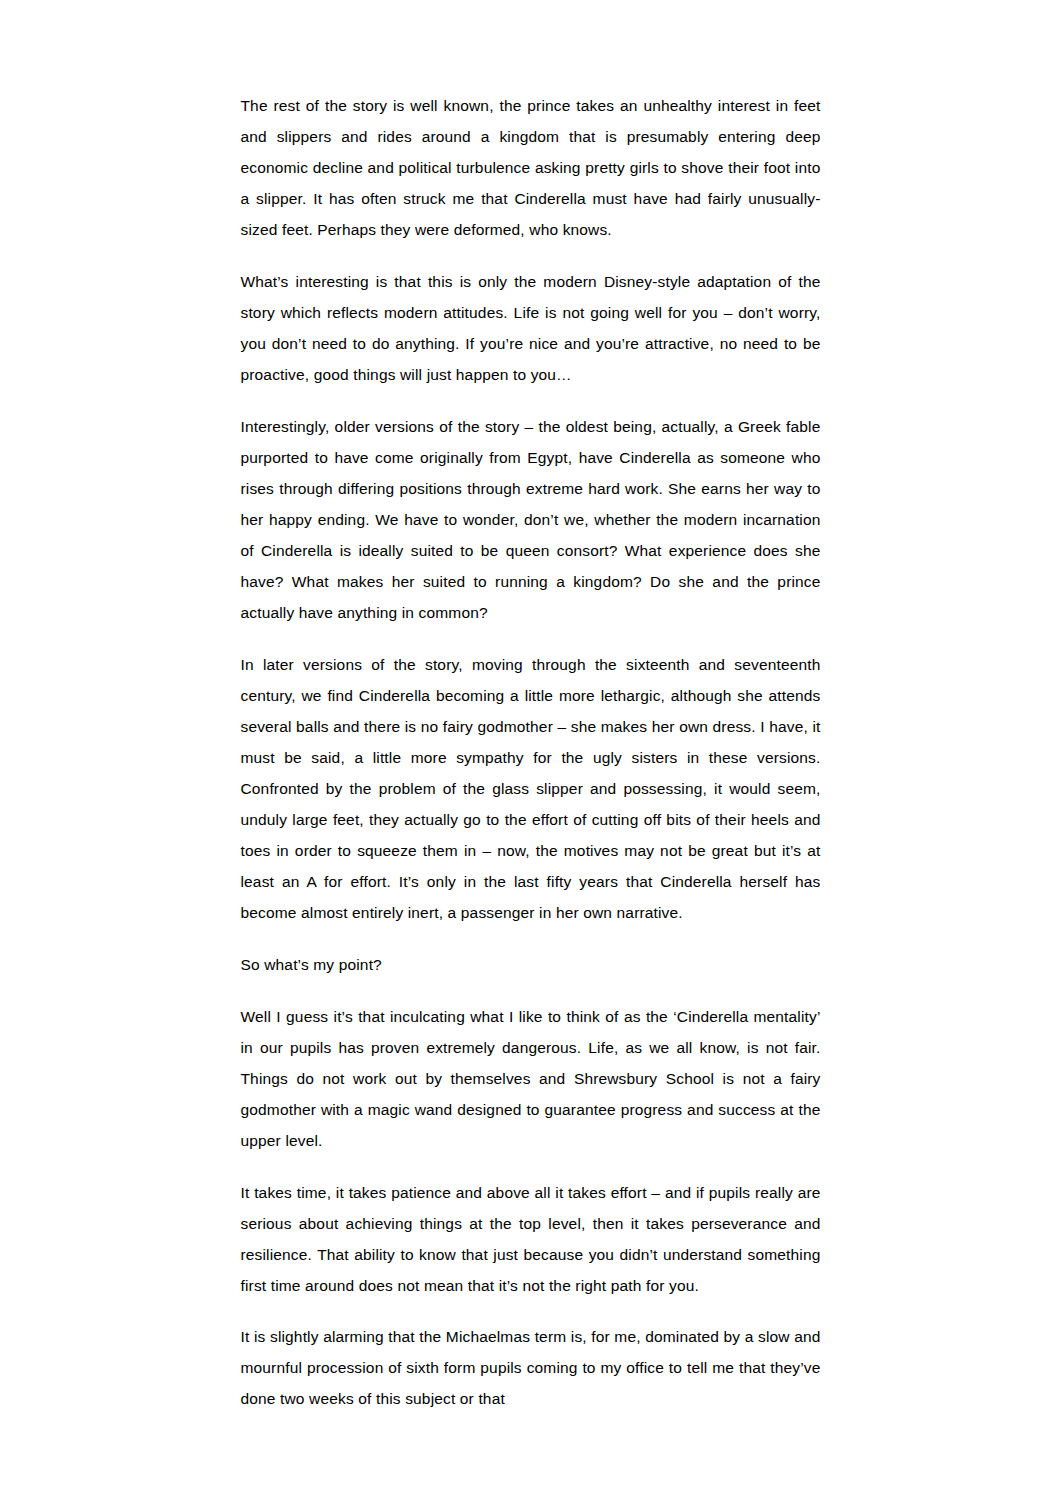The rest of the story is well known, the prince takes an unhealthy interest in feet and slippers and rides around a kingdom that is presumably entering deep economic decline and political turbulence asking pretty girls to shove their foot into a slipper. It has often struck me that Cinderella must have had fairly unusually-sized feet. Perhaps they were deformed, who knows.
What’s interesting is that this is only the modern Disney-style adaptation of the story which reflects modern attitudes. Life is not going well for you – don’t worry, you don’t need to do anything. If you’re nice and you’re attractive, no need to be proactive, good things will just happen to you…
Interestingly, older versions of the story – the oldest being, actually, a Greek fable purported to have come originally from Egypt, have Cinderella as someone who rises through differing positions through extreme hard work. She earns her way to her happy ending. We have to wonder, don’t we, whether the modern incarnation of Cinderella is ideally suited to be queen consort? What experience does she have? What makes her suited to running a kingdom? Do she and the prince actually have anything in common?
In later versions of the story, moving through the sixteenth and seventeenth century, we find Cinderella becoming a little more lethargic, although she attends several balls and there is no fairy godmother – she makes her own dress. I have, it must be said, a little more sympathy for the ugly sisters in these versions. Confronted by the problem of the glass slipper and possessing, it would seem, unduly large feet, they actually go to the effort of cutting off bits of their heels and toes in order to squeeze them in – now, the motives may not be great but it’s at least an A for effort. It’s only in the last fifty years that Cinderella herself has become almost entirely inert, a passenger in her own narrative.
So what’s my point?
Well I guess it’s that inculcating what I like to think of as the ‘Cinderella mentality’ in our pupils has proven extremely dangerous. Life, as we all know, is not fair. Things do not work out by themselves and Shrewsbury School is not a fairy godmother with a magic wand designed to guarantee progress and success at the upper level.
It takes time, it takes patience and above all it takes effort – and if pupils really are serious about achieving things at the top level, then it takes perseverance and resilience. That ability to know that just because you didn’t understand something first time around does not mean that it’s not the right path for you.
It is slightly alarming that the Michaelmas term is, for me, dominated by a slow and mournful procession of sixth form pupils coming to my office to tell me that they’ve done two weeks of this subject or that